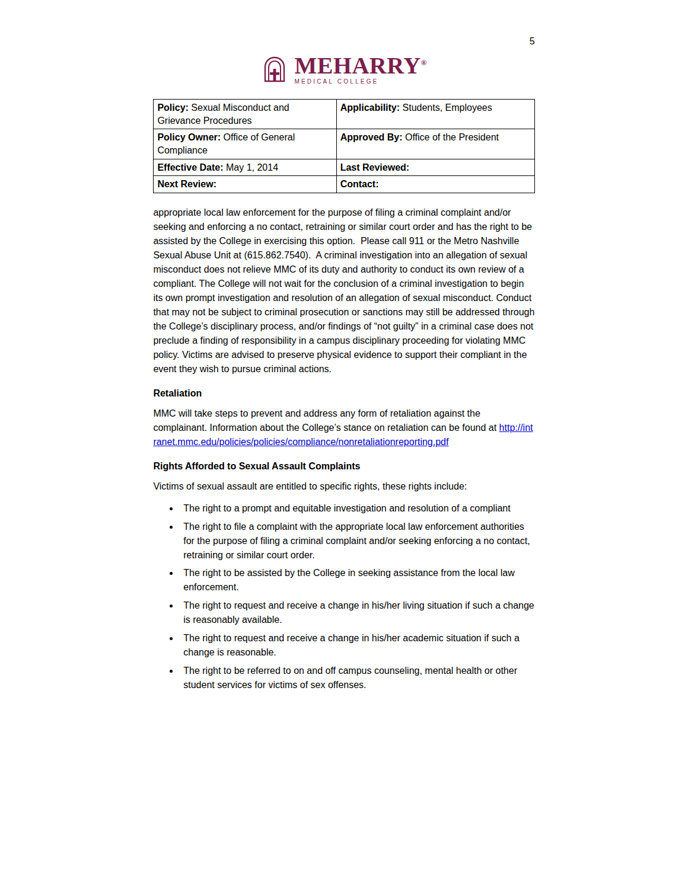5
MEHARRY®
MEDICAL COLLEGE
| Policy: Sexual Misconduct and Grievance Procedures | Applicability: Students, Employees |
| Policy Owner: Office of General Compliance | Approved By: Office of the President |
| Effective Date: May 1, 2014 | Last Reviewed: |
| Next Review: | Contact: |
appropriate local law enforcement for the purpose of filing a criminal complaint and/or seeking and enforcing a no contact, retraining or similar court order and has the right to be assisted by the College in exercising this option. Please call 911 or the Metro Nashville Sexual Abuse Unit at (615.862.7540). A criminal investigation into an allegation of sexual misconduct does not relieve MMC of its duty and authority to conduct its own review of a compliant. The College will not wait for the conclusion of a criminal investigation to begin its own prompt investigation and resolution of an allegation of sexual misconduct. Conduct that may not be subject to criminal prosecution or sanctions may still be addressed through the College’s disciplinary process, and/or findings of “not guilty” in a criminal case does not preclude a finding of responsibility in a campus disciplinary proceeding for violating MMC policy. Victims are advised to preserve physical evidence to support their compliant in the event they wish to pursue criminal actions.
Retaliation
MMC will take steps to prevent and address any form of retaliation against the complainant. Information about the College’s stance on retaliation can be found at http://intranet.mmc.edu/policies/policies/compliance/nonretaliationreporting.pdf
Rights Afforded to Sexual Assault Complaints
Victims of sexual assault are entitled to specific rights, these rights include:
The right to a prompt and equitable investigation and resolution of a compliant
The right to file a complaint with the appropriate local law enforcement authorities for the purpose of filing a criminal complaint and/or seeking enforcing a no contact, retraining or similar court order.
The right to be assisted by the College in seeking assistance from the local law enforcement.
The right to request and receive a change in his/her living situation if such a change is reasonably available.
The right to request and receive a change in his/her academic situation if such a change is reasonable.
The right to be referred to on and off campus counseling, mental health or other student services for victims of sex offenses.